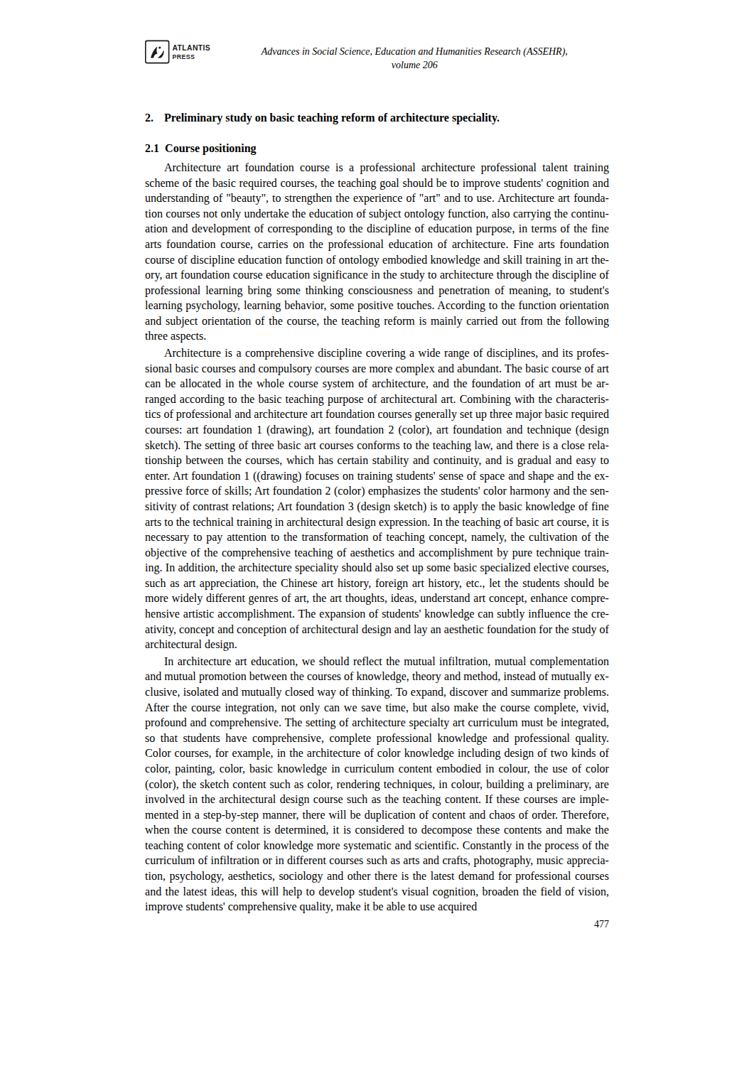ATLANTIS PRESS
Advances in Social Science, Education and Humanities Research (ASSEHR), volume 206
2. Preliminary study on basic teaching reform of architecture speciality.
2.1 Course positioning
Architecture art foundation course is a professional architecture professional talent training scheme of the basic required courses, the teaching goal should be to improve students' cognition and understanding of "beauty", to strengthen the experience of "art" and to use. Architecture art foundation courses not only undertake the education of subject ontology function, also carrying the continuation and development of corresponding to the discipline of education purpose, in terms of the fine arts foundation course, carries on the professional education of architecture. Fine arts foundation course of discipline education function of ontology embodied knowledge and skill training in art theory, art foundation course education significance in the study to architecture through the discipline of professional learning bring some thinking consciousness and penetration of meaning, to student's learning psychology, learning behavior, some positive touches. According to the function orientation and subject orientation of the course, the teaching reform is mainly carried out from the following three aspects.
Architecture is a comprehensive discipline covering a wide range of disciplines, and its professional basic courses and compulsory courses are more complex and abundant. The basic course of art can be allocated in the whole course system of architecture, and the foundation of art must be arranged according to the basic teaching purpose of architectural art. Combining with the characteristics of professional and architecture art foundation courses generally set up three major basic required courses: art foundation 1 (drawing), art foundation 2 (color), art foundation and technique (design sketch). The setting of three basic art courses conforms to the teaching law, and there is a close relationship between the courses, which has certain stability and continuity, and is gradual and easy to enter. Art foundation 1 ((drawing) focuses on training students' sense of space and shape and the expressive force of skills; Art foundation 2 (color) emphasizes the students' color harmony and the sensitivity of contrast relations; Art foundation 3 (design sketch) is to apply the basic knowledge of fine arts to the technical training in architectural design expression. In the teaching of basic art course, it is necessary to pay attention to the transformation of teaching concept, namely, the cultivation of the objective of the comprehensive teaching of aesthetics and accomplishment by pure technique training. In addition, the architecture speciality should also set up some basic specialized elective courses, such as art appreciation, the Chinese art history, foreign art history, etc., let the students should be more widely different genres of art, the art thoughts, ideas, understand art concept, enhance comprehensive artistic accomplishment. The expansion of students' knowledge can subtly influence the creativity, concept and conception of architectural design and lay an aesthetic foundation for the study of architectural design.
In architecture art education, we should reflect the mutual infiltration, mutual complementation and mutual promotion between the courses of knowledge, theory and method, instead of mutually exclusive, isolated and mutually closed way of thinking. To expand, discover and summarize problems. After the course integration, not only can we save time, but also make the course complete, vivid, profound and comprehensive. The setting of architecture specialty art curriculum must be integrated, so that students have comprehensive, complete professional knowledge and professional quality. Color courses, for example, in the architecture of color knowledge including design of two kinds of color, painting, color, basic knowledge in curriculum content embodied in colour, the use of color (color), the sketch content such as color, rendering techniques, in colour, building a preliminary, are involved in the architectural design course such as the teaching content. If these courses are implemented in a step-by-step manner, there will be duplication of content and chaos of order. Therefore, when the course content is determined, it is considered to decompose these contents and make the teaching content of color knowledge more systematic and scientific. Constantly in the process of the curriculum of infiltration or in different courses such as arts and crafts, photography, music appreciation, psychology, aesthetics, sociology and other there is the latest demand for professional courses and the latest ideas, this will help to develop student's visual cognition, broaden the field of vision, improve students' comprehensive quality, make it be able to use acquired
477